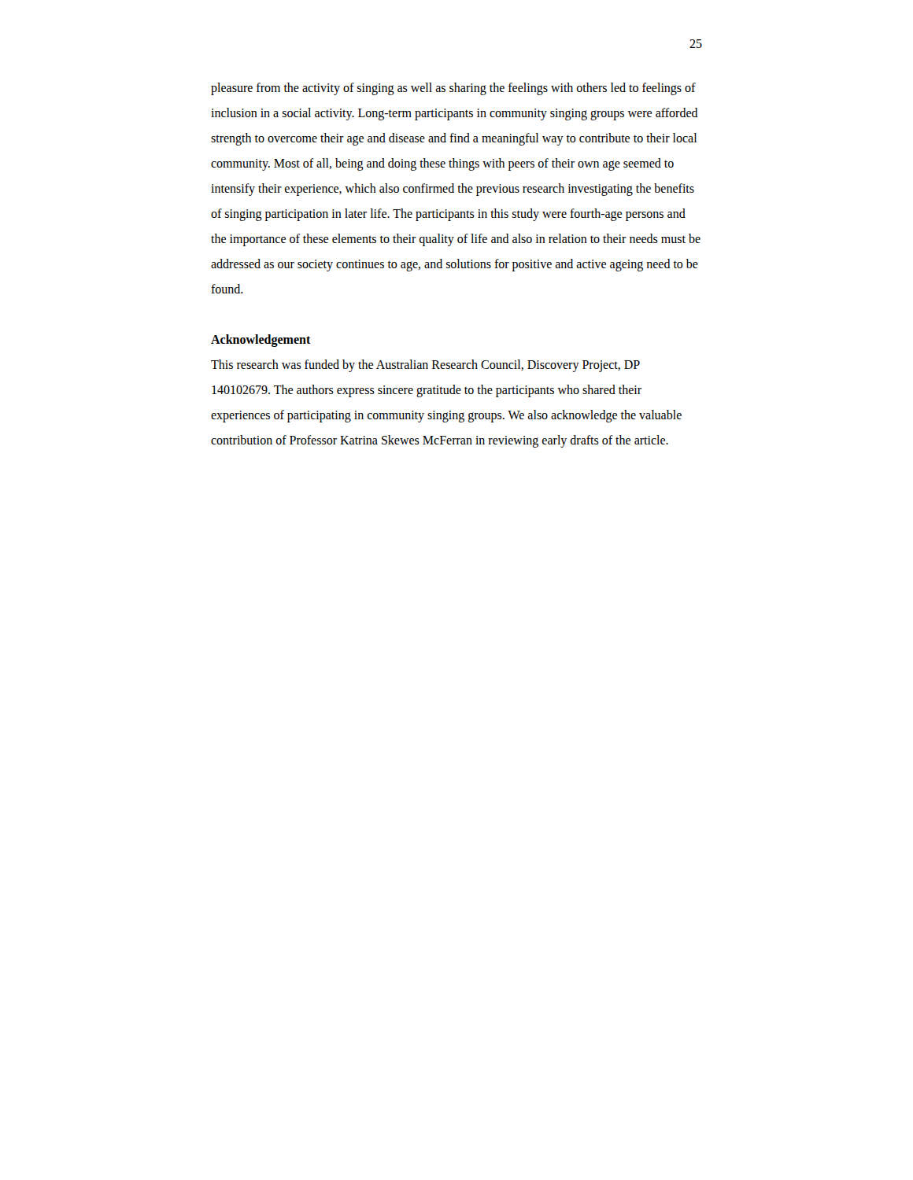25
pleasure from the activity of singing as well as sharing the feelings with others led to feelings of inclusion in a social activity. Long-term participants in community singing groups were afforded strength to overcome their age and disease and find a meaningful way to contribute to their local community. Most of all, being and doing these things with peers of their own age seemed to intensify their experience, which also confirmed the previous research investigating the benefits of singing participation in later life. The participants in this study were fourth-age persons and the importance of these elements to their quality of life and also in relation to their needs must be addressed as our society continues to age, and solutions for positive and active ageing need to be found.
Acknowledgement
This research was funded by the Australian Research Council, Discovery Project, DP 140102679. The authors express sincere gratitude to the participants who shared their experiences of participating in community singing groups. We also acknowledge the valuable contribution of Professor Katrina Skewes McFerran in reviewing early drafts of the article.